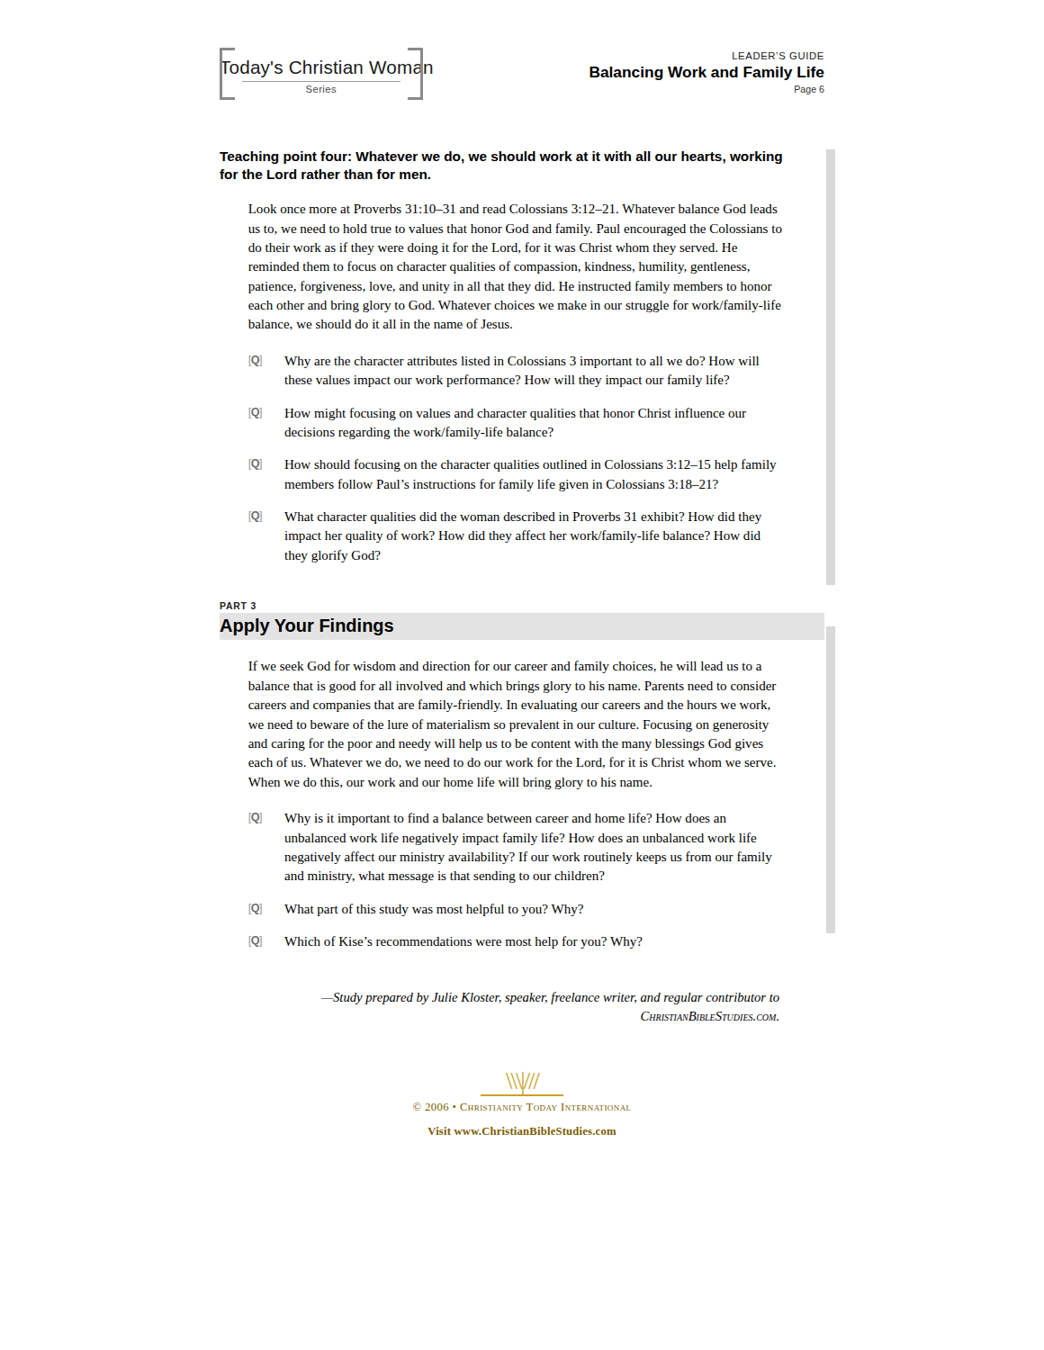Today's Christian Woman
Series
LEADER’S GUIDE
Balancing Work and Family Life
Page 6
Teaching point four: Whatever we do, we should work at it with all our hearts, working for the Lord rather than for men.
Look once more at Proverbs 31:10–31 and read Colossians 3:12–21. Whatever balance God leads us to, we need to hold true to values that honor God and family. Paul encouraged the Colossians to do their work as if they were doing it for the Lord, for it was Christ whom they served. He reminded them to focus on character qualities of compassion, kindness, humility, gentleness, patience, forgiveness, love, and unity in all that they did. He instructed family members to honor each other and bring glory to God. Whatever choices we make in our struggle for work/family-life balance, we should do it all in the name of Jesus.
[Q]
Why are the character attributes listed in Colossians 3 important to all we do? How will these values impact our work performance? How will they impact our family life?
[Q]
How might focusing on values and character qualities that honor Christ influence our decisions regarding the work/family-life balance?
[Q]
How should focusing on the character qualities outlined in Colossians 3:12–15 help family members follow Paul’s instructions for family life given in Colossians 3:18–21?
[Q]
What character qualities did the woman described in Proverbs 31 exhibit? How did they impact her quality of work? How did they affect her work/family-life balance? How did they glorify God?
PART 3
Apply Your Findings
If we seek God for wisdom and direction for our career and family choices, he will lead us to a balance that is good for all involved and which brings glory to his name. Parents need to consider careers and companies that are family-friendly. In evaluating our careers and the hours we work, we need to beware of the lure of materialism so prevalent in our culture. Focusing on generosity and caring for the poor and needy will help us to be content with the many blessings God gives each of us. Whatever we do, we need to do our work for the Lord, for it is Christ whom we serve. When we do this, our work and our home life will bring glory to his name.
[Q]
Why is it important to find a balance between career and home life? How does an unbalanced work life negatively impact family life? How does an unbalanced work life negatively affect our ministry availability? If our work routinely keeps us from our family and ministry, what message is that sending to our children?
[Q]
What part of this study was most helpful to you? Why?
[Q]
Which of Kise’s recommendations were most help for you? Why?
—Study prepared by Julie Kloster, speaker, freelance writer, and regular contributor to ChristianBibleStudies.com.
\\\|///
© 2006 • Christianity Today International
Visit www.ChristianBibleStudies.com